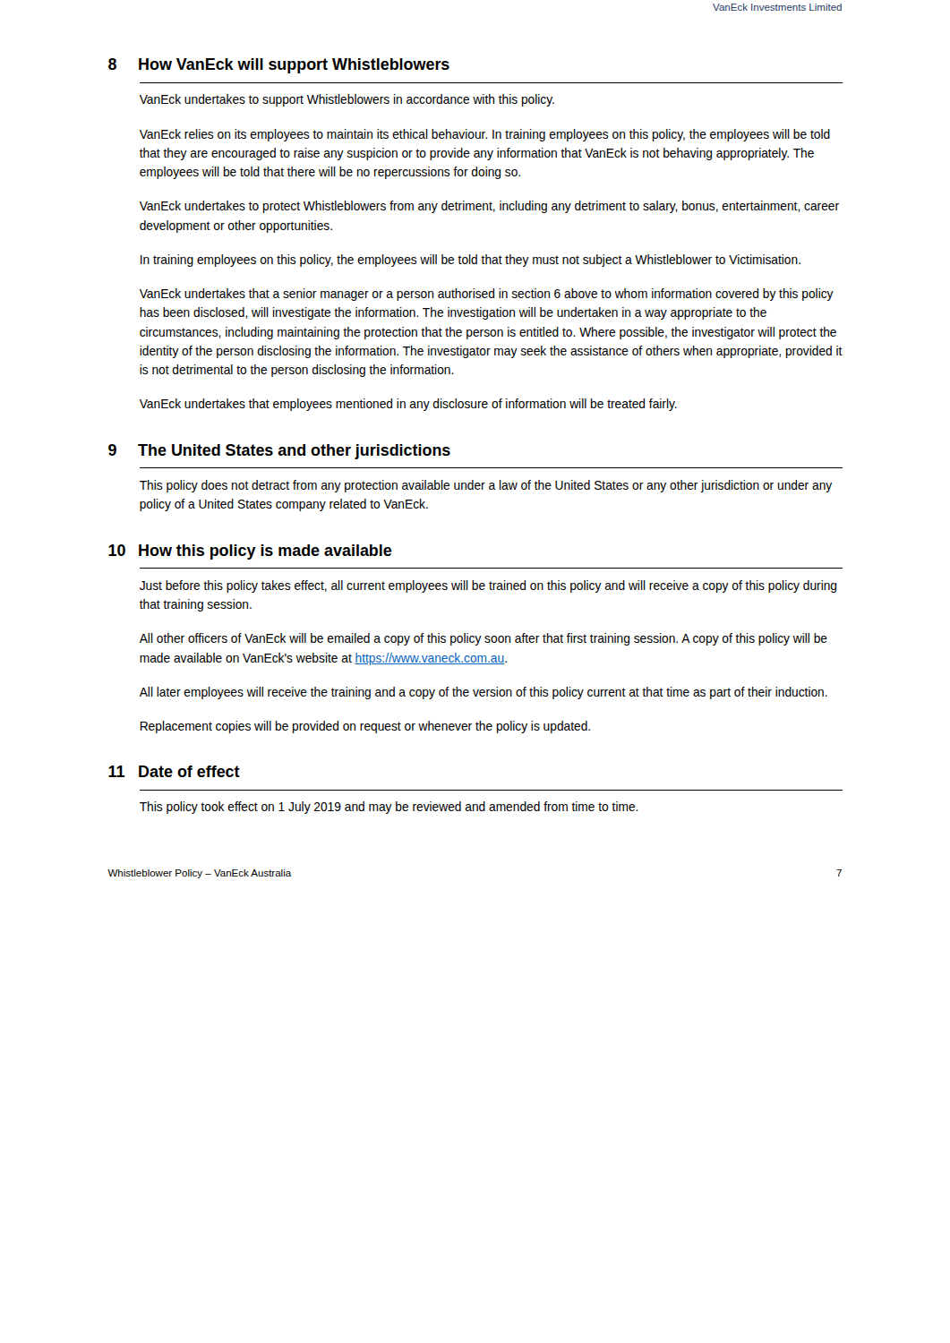VanEck Investments Limited
8 How VanEck will support Whistleblowers
VanEck undertakes to support Whistleblowers in accordance with this policy.
VanEck relies on its employees to maintain its ethical behaviour. In training employees on this policy, the employees will be told that they are encouraged to raise any suspicion or to provide any information that VanEck is not behaving appropriately. The employees will be told that there will be no repercussions for doing so.
VanEck undertakes to protect Whistleblowers from any detriment, including any detriment to salary, bonus, entertainment, career development or other opportunities.
In training employees on this policy, the employees will be told that they must not subject a Whistleblower to Victimisation.
VanEck undertakes that a senior manager or a person authorised in section 6 above to whom information covered by this policy has been disclosed, will investigate the information. The investigation will be undertaken in a way appropriate to the circumstances, including maintaining the protection that the person is entitled to. Where possible, the investigator will protect the identity of the person disclosing the information. The investigator may seek the assistance of others when appropriate, provided it is not detrimental to the person disclosing the information.
VanEck undertakes that employees mentioned in any disclosure of information will be treated fairly.
9 The United States and other jurisdictions
This policy does not detract from any protection available under a law of the United States or any other jurisdiction or under any policy of a United States company related to VanEck.
10 How this policy is made available
Just before this policy takes effect, all current employees will be trained on this policy and will receive a copy of this policy during that training session.
All other officers of VanEck will be emailed a copy of this policy soon after that first training session. A copy of this policy will be made available on VanEck's website at https://www.vaneck.com.au.
All later employees will receive the training and a copy of the version of this policy current at that time as part of their induction.
Replacement copies will be provided on request or whenever the policy is updated.
11 Date of effect
This policy took effect on 1 July 2019 and may be reviewed and amended from time to time.
Whistleblower Policy – VanEck Australia 7